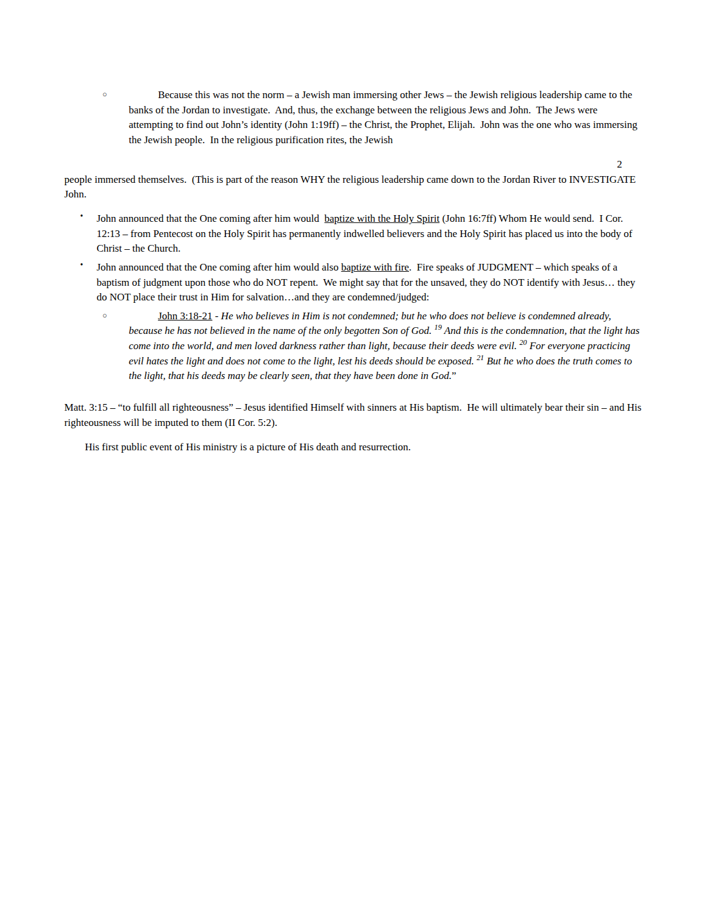Because this was not the norm – a Jewish man immersing other Jews – the Jewish religious leadership came to the banks of the Jordan to investigate. And, thus, the exchange between the religious Jews and John. The Jews were attempting to find out John’s identity (John 1:19ff) – the Christ, the Prophet, Elijah. John was the one who was immersing the Jewish people. In the religious purification rites, the Jewish
2
people immersed themselves. (This is part of the reason WHY the religious leadership came down to the Jordan River to INVESTIGATE John.
John announced that the One coming after him would baptize with the Holy Spirit (John 16:7ff) Whom He would send. I Cor. 12:13 – from Pentecost on the Holy Spirit has permanently indwelled believers and the Holy Spirit has placed us into the body of Christ – the Church.
John announced that the One coming after him would also baptize with fire. Fire speaks of JUDGMENT – which speaks of a baptism of judgment upon those who do NOT repent. We might say that for the unsaved, they do NOT identify with Jesus… they do NOT place their trust in Him for salvation…and they are condemned/judged:
John 3:18-21 - He who believes in Him is not condemned; but he who does not believe is condemned already, because he has not believed in the name of the only begotten Son of God. 19 And this is the condemnation, that the light has come into the world, and men loved darkness rather than light, because their deeds were evil. 20 For everyone practicing evil hates the light and does not come to the light, lest his deeds should be exposed. 21 But he who does the truth comes to the light, that his deeds may be clearly seen, that they have been done in God.”
Matt. 3:15 – “to fulfill all righteousness” – Jesus identified Himself with sinners at His baptism. He will ultimately bear their sin – and His righteousness will be imputed to them (II Cor. 5:2).
His first public event of His ministry is a picture of His death and resurrection.